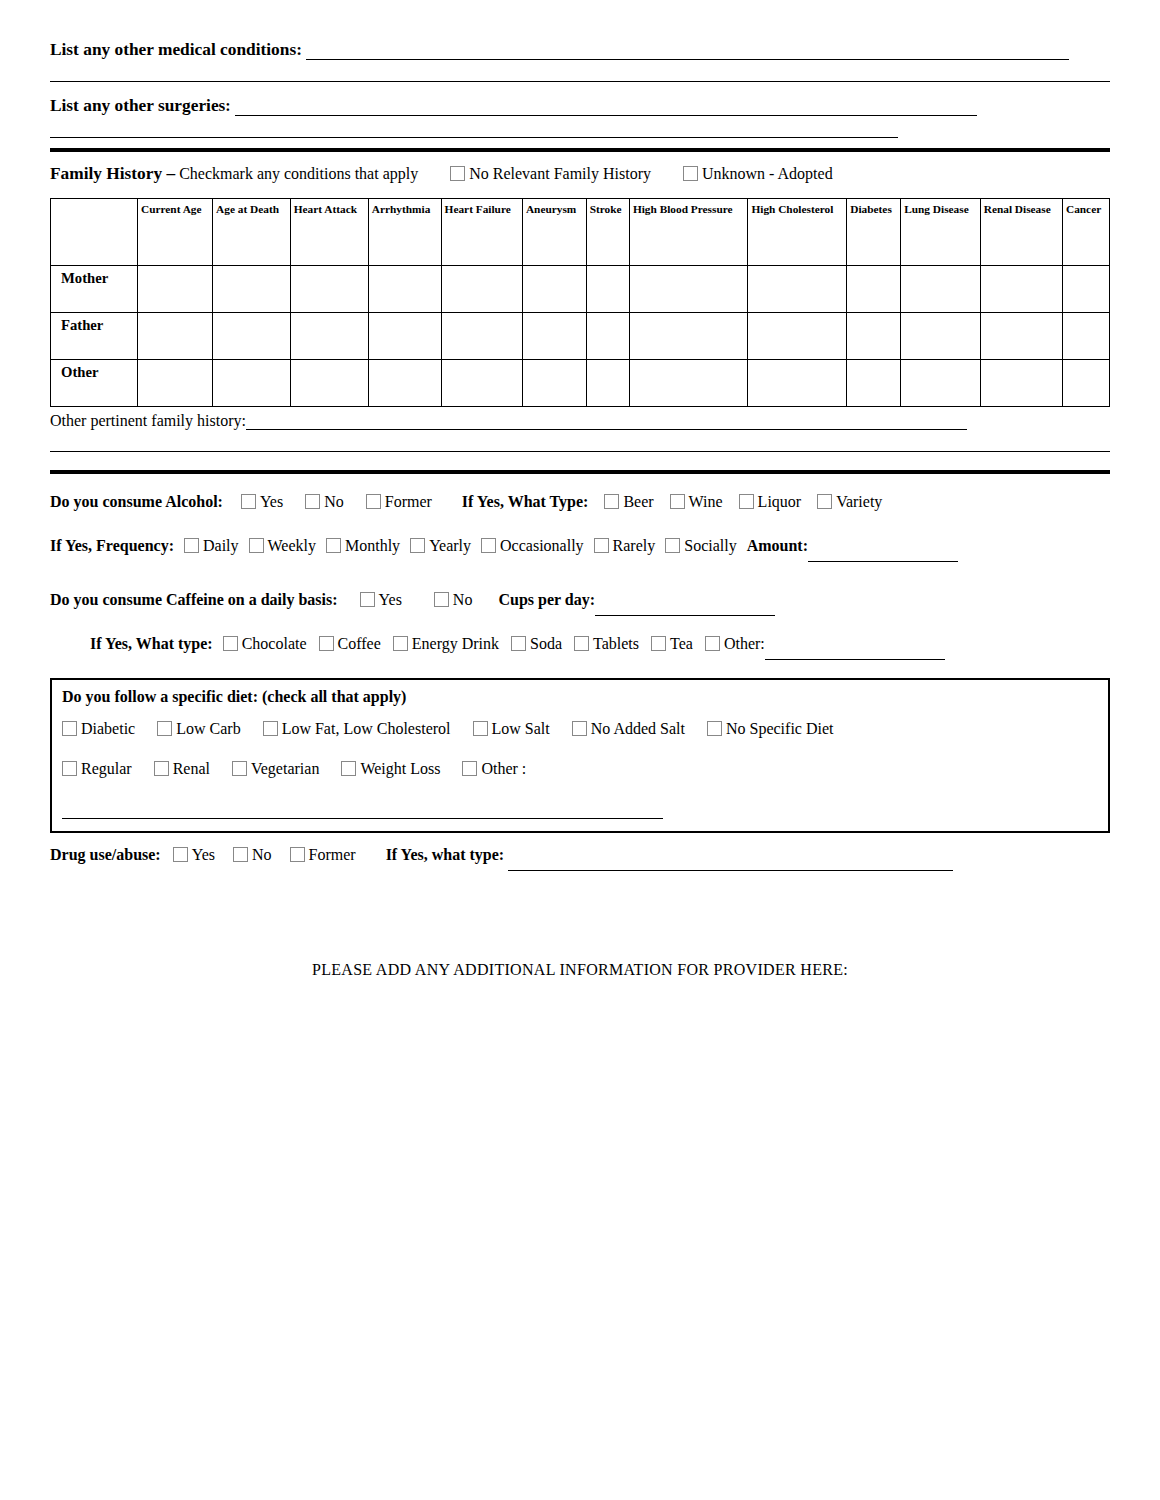List any other medical conditions:
List any other surgeries:
Family History – Checkmark any conditions that apply No Relevant Family History Unknown - Adopted
| | Current Age | Age at Death | Heart Attack | Arrhythmia | Heart Failure | Aneurysm | Stroke | High Blood Pressure | High Cholesterol | Diabetes | Lung Disease | Renal Disease | Cancer |
| --- | --- | --- | --- | --- | --- | --- | --- | --- | --- | --- | --- | --- | --- |
| Mother | | | | | | | | | | | | | |
| Father | | | | | | | | | | | | | |
| Other | | | | | | | | | | | | | |
Other pertinent family history:
Do you consume Alcohol: Yes No Former If Yes, What Type: Beer Wine Liquor Variety
If Yes, Frequency: Daily Weekly Monthly Yearly Occasionally Rarely Socially Amount:
Do you consume Caffeine on a daily basis: Yes No Cups per day:
If Yes, What type: Chocolate Coffee Energy Drink Soda Tablets Tea Other:
Do you follow a specific diet: (check all that apply)
Diabetic Low Carb Low Fat, Low Cholesterol Low Salt No Added Salt No Specific Diet
Regular Renal Vegetarian Weight Loss Other :
Drug use/abuse: Yes No Former If Yes, what type:
PLEASE ADD ANY ADDITIONAL INFORMATION FOR PROVIDER HERE: